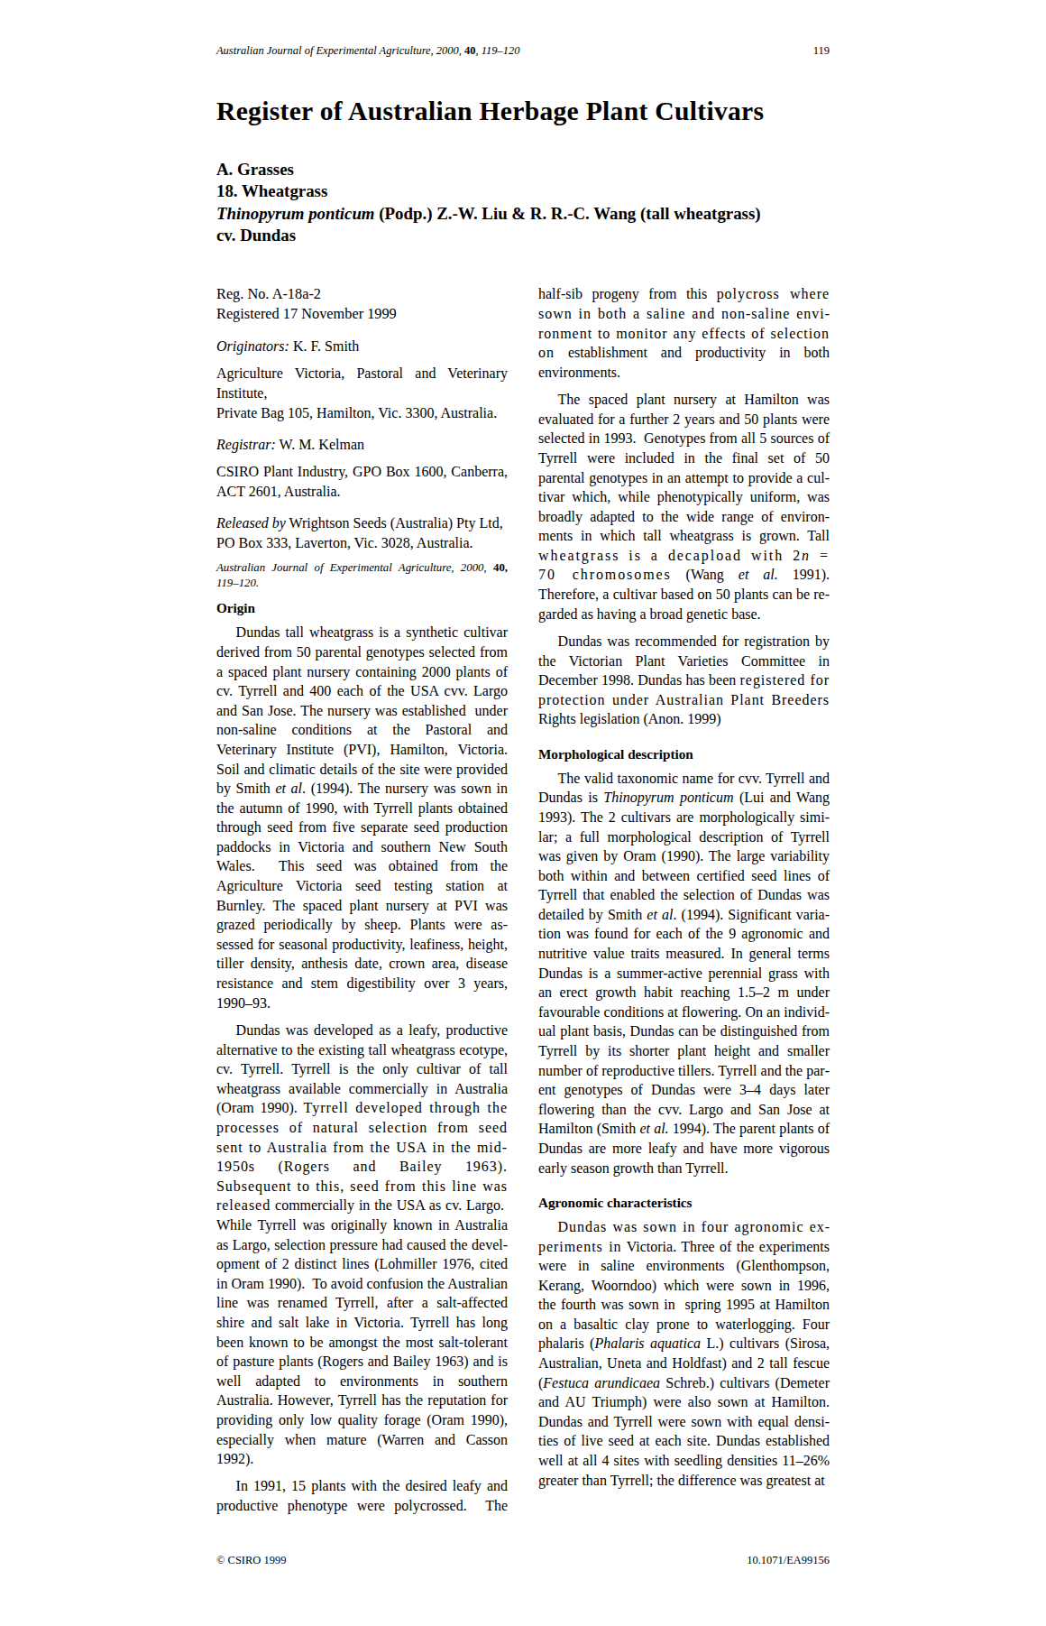Australian Journal of Experimental Agriculture, 2000, 40, 119–120
119
Register of Australian Herbage Plant Cultivars
A. Grasses 18. Wheatgrass Thinopyrum ponticum (Podp.) Z.-W. Liu & R. R.-C. Wang (tall wheatgrass) cv. Dundas
Reg. No. A-18a-2 Registered 17 November 1999
Originators: K. F. Smith
Agriculture Victoria, Pastoral and Veterinary Institute,
Private Bag 105, Hamilton, Vic. 3300, Australia.
Registrar: W. M. Kelman
CSIRO Plant Industry, GPO Box 1600, Canberra, ACT 2601, Australia.
Released by Wrightson Seeds (Australia) Pty Ltd,
PO Box 333, Laverton, Vic. 3028, Australia.
Australian Journal of Experimental Agriculture, 2000, 40, 119–120.
Origin
Dundas tall wheatgrass is a synthetic cultivar derived from 50 parental genotypes selected from a spaced plant nursery containing 2000 plants of cv. Tyrrell and 400 each of the USA cvv. Largo and San Jose. The nursery was established under non-saline conditions at the Pastoral and Veterinary Institute (PVI), Hamilton, Victoria. Soil and climatic details of the site were provided by Smith et al. (1994). The nursery was sown in the autumn of 1990, with Tyrrell plants obtained through seed from five separate seed production paddocks in Victoria and southern New South Wales. This seed was obtained from the Agriculture Victoria seed testing station at Burnley. The spaced plant nursery at PVI was grazed periodically by sheep. Plants were assessed for seasonal productivity, leafiness, height, tiller density, anthesis date, crown area, disease resistance and stem digestibility over 3 years, 1990–93.
Dundas was developed as a leafy, productive alternative to the existing tall wheatgrass ecotype, cv. Tyrrell. Tyrrell is the only cultivar of tall wheatgrass available commercially in Australia (Oram 1990). Tyrrell developed through the processes of natural selection from seed sent to Australia from the USA in the mid-1950s (Rogers and Bailey 1963). Subsequent to this, seed from this line was released commercially in the USA as cv. Largo. While Tyrrell was originally known in Australia as Largo, selection pressure had caused the development of 2 distinct lines (Lohmiller 1976, cited in Oram 1990). To avoid confusion the Australian line was renamed Tyrrell, after a salt-affected shire and salt lake in Victoria. Tyrrell has long been known to be amongst the most salt-tolerant of pasture plants (Rogers and Bailey 1963) and is well adapted to environments in southern Australia. However, Tyrrell has the reputation for providing only low quality forage (Oram 1990), especially when mature (Warren and Casson 1992).
In 1991, 15 plants with the desired leafy and productive phenotype were polycrossed. The half-sib progeny from this polycross where sown in both a saline and non-saline environment to monitor any effects of selection on establishment and productivity in both environments.
The spaced plant nursery at Hamilton was evaluated for a further 2 years and 50 plants were selected in 1993. Genotypes from all 5 sources of Tyrrell were included in the final set of 50 parental genotypes in an attempt to provide a cultivar which, while phenotypically uniform, was broadly adapted to the wide range of environments in which tall wheatgrass is grown. Tall wheatgrass is a decapload with 2n = 70 chromosomes (Wang et al. 1991). Therefore, a cultivar based on 50 plants can be regarded as having a broad genetic base.
Dundas was recommended for registration by the Victorian Plant Varieties Committee in December 1998. Dundas has been registered for protection under Australian Plant Breeders Rights legislation (Anon. 1999)
Morphological description
The valid taxonomic name for cvv. Tyrrell and Dundas is Thinopyrum ponticum (Lui and Wang 1993). The 2 cultivars are morphologically similar; a full morphological description of Tyrrell was given by Oram (1990). The large variability both within and between certified seed lines of Tyrrell that enabled the selection of Dundas was detailed by Smith et al. (1994). Significant variation was found for each of the 9 agronomic and nutritive value traits measured. In general terms Dundas is a summer-active perennial grass with an erect growth habit reaching 1.5–2 m under favourable conditions at flowering. On an individual plant basis, Dundas can be distinguished from Tyrrell by its shorter plant height and smaller number of reproductive tillers. Tyrrell and the parent genotypes of Dundas were 3–4 days later flowering than the cvv. Largo and San Jose at Hamilton (Smith et al. 1994). The parent plants of Dundas are more leafy and have more vigorous early season growth than Tyrrell.
Agronomic characteristics
Dundas was sown in four agronomic experiments in Victoria. Three of the experiments were in saline environments (Glenthompson, Kerang, Woorndoo) which were sown in 1996, the fourth was sown in spring 1995 at Hamilton on a basaltic clay prone to waterlogging. Four phalaris (Phalaris aquatica L.) cultivars (Sirosa, Australian, Uneta and Holdfast) and 2 tall fescue (Festuca arundicaea Schreb.) cultivars (Demeter and AU Triumph) were also sown at Hamilton. Dundas and Tyrrell were sown with equal densities of live seed at each site. Dundas established well at all 4 sites with seedling densities 11–26% greater than Tyrrell; the difference was greatest at
© CSIRO 1999
10.1071/EA99156